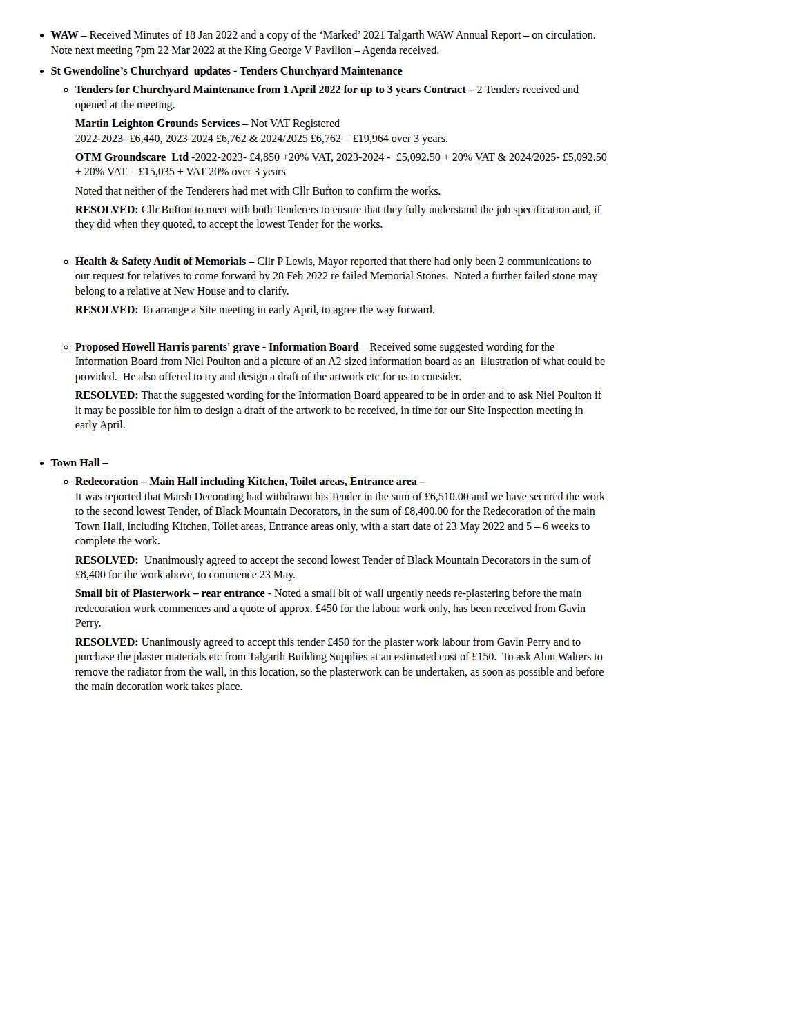WAW – Received Minutes of 18 Jan 2022 and a copy of the ‘Marked’ 2021 Talgarth WAW Annual Report – on circulation. Note next meeting 7pm 22 Mar 2022 at the King George V Pavilion – Agenda received.
St Gwendoline’s Churchyard updates - Tenders Churchyard Maintenance
Tenders for Churchyard Maintenance from 1 April 2022 for up to 3 years Contract – 2 Tenders received and opened at the meeting.
Martin Leighton Grounds Services – Not VAT Registered
2022-2023- £6,440, 2023-2024 £6,762 & 2024/2025 £6,762 = £19,964 over 3 years.
OTM Groundscare Ltd -2022-2023- £4,850 +20% VAT, 2023-2024 - £5,092.50 + 20% VAT & 2024/2025- £5,092.50 + 20% VAT = £15,035 + VAT 20% over 3 years
Noted that neither of the Tenderers had met with Cllr Bufton to confirm the works.
RESOLVED: Cllr Bufton to meet with both Tenderers to ensure that they fully understand the job specification and, if they did when they quoted, to accept the lowest Tender for the works.
Health & Safety Audit of Memorials – Cllr P Lewis, Mayor reported that there had only been 2 communications to our request for relatives to come forward by 28 Feb 2022 re failed Memorial Stones. Noted a further failed stone may belong to a relative at New House and to clarify.
RESOLVED: To arrange a Site meeting in early April, to agree the way forward.
Proposed Howell Harris parents' grave - Information Board – Received some suggested wording for the Information Board from Niel Poulton and a picture of an A2 sized information board as an illustration of what could be provided. He also offered to try and design a draft of the artwork etc for us to consider.
RESOLVED: That the suggested wording for the Information Board appeared to be in order and to ask Niel Poulton if it may be possible for him to design a draft of the artwork to be received, in time for our Site Inspection meeting in early April.
Town Hall –
Redecoration – Main Hall including Kitchen, Toilet areas, Entrance area –
It was reported that Marsh Decorating had withdrawn his Tender in the sum of £6,510.00 and we have secured the work to the second lowest Tender, of Black Mountain Decorators, in the sum of £8,400.00 for the Redecoration of the main Town Hall, including Kitchen, Toilet areas, Entrance areas only, with a start date of 23 May 2022 and 5 – 6 weeks to complete the work.
RESOLVED: Unanimously agreed to accept the second lowest Tender of Black Mountain Decorators in the sum of £8,400 for the work above, to commence 23 May.
Small bit of Plasterwork – rear entrance - Noted a small bit of wall urgently needs re-plastering before the main redecoration work commences and a quote of approx. £450 for the labour work only, has been received from Gavin Perry.
RESOLVED: Unanimously agreed to accept this tender £450 for the plaster work labour from Gavin Perry and to purchase the plaster materials etc from Talgarth Building Supplies at an estimated cost of £150. To ask Alun Walters to remove the radiator from the wall, in this location, so the plasterwork can be undertaken, as soon as possible and before the main decoration work takes place.